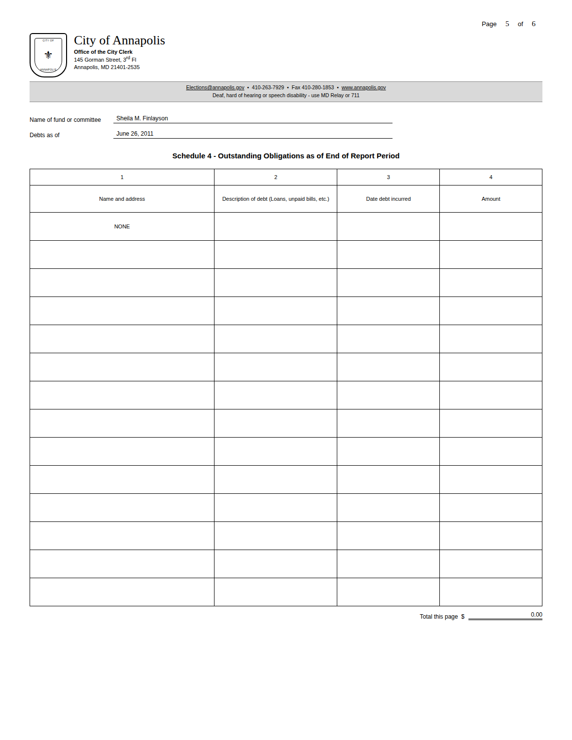Page 5 of 6
CITY OF
⚜
ANNAPOLIS
City of Annapolis
Office of the City Clerk
145 Gorman Street, 3rd Fl
Annapolis, MD 21401-2535
Elections@annapolis.gov • 410-263-7929 • Fax 410-280-1853 • www.annapolis.gov
Deaf, hard of hearing or speech disability - use MD Relay or 711
Name of fund or committee
Sheila M. Finlayson
Debts as of
June 26, 2011
Schedule 4 - Outstanding Obligations as of End of Report Period
| 1 | 2 | 3 | 4 |
| --- | --- | --- | --- |
| Name and address | Description of debt (Loans, unpaid bills, etc.) | Date debt incurred | Amount |
| NONE | | | |
Total this page $ 0.00